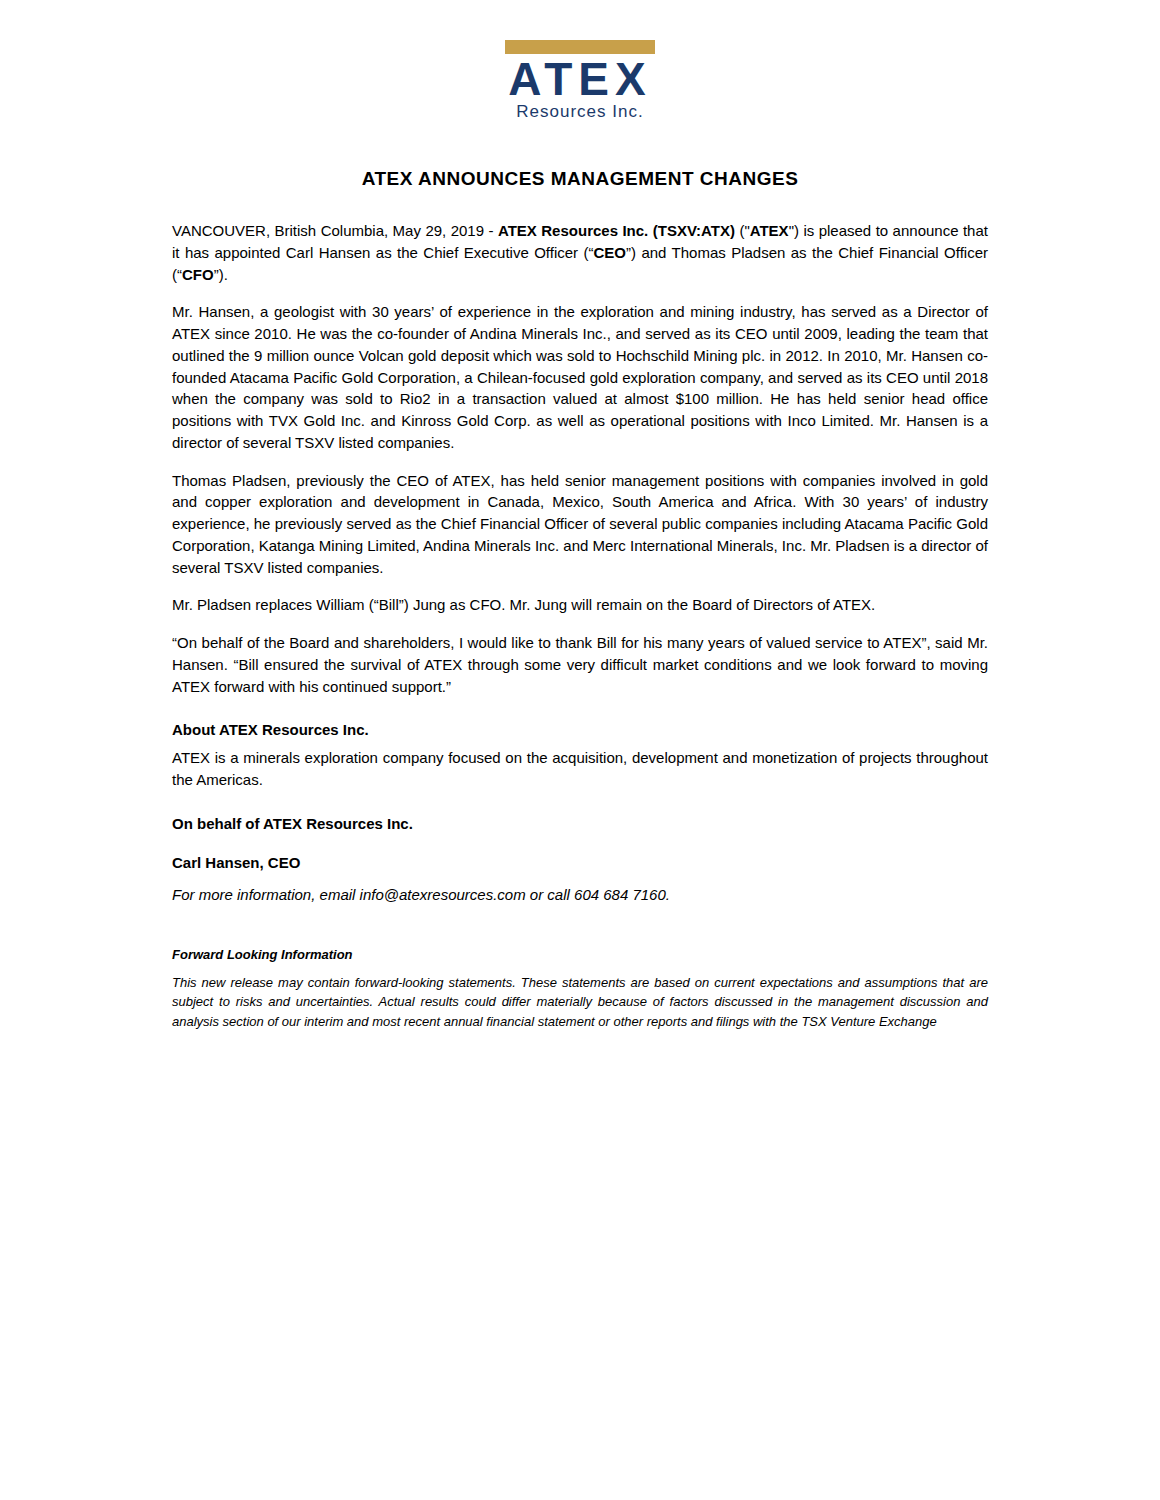ATEX
Resources Inc.
ATEX ANNOUNCES MANAGEMENT CHANGES
VANCOUVER, British Columbia, May 29, 2019 - ATEX Resources Inc. (TSXV:ATX) ("ATEX") is pleased to announce that it has appointed Carl Hansen as the Chief Executive Officer (“CEO”) and Thomas Pladsen as the Chief Financial Officer (“CFO”).
Mr. Hansen, a geologist with 30 years’ of experience in the exploration and mining industry, has served as a Director of ATEX since 2010. He was the co-founder of Andina Minerals Inc., and served as its CEO until 2009, leading the team that outlined the 9 million ounce Volcan gold deposit which was sold to Hochschild Mining plc. in 2012. In 2010, Mr. Hansen co-founded Atacama Pacific Gold Corporation, a Chilean-focused gold exploration company, and served as its CEO until 2018 when the company was sold to Rio2 in a transaction valued at almost $100 million. He has held senior head office positions with TVX Gold Inc. and Kinross Gold Corp. as well as operational positions with Inco Limited. Mr. Hansen is a director of several TSXV listed companies.
Thomas Pladsen, previously the CEO of ATEX, has held senior management positions with companies involved in gold and copper exploration and development in Canada, Mexico, South America and Africa. With 30 years’ of industry experience, he previously served as the Chief Financial Officer of several public companies including Atacama Pacific Gold Corporation, Katanga Mining Limited, Andina Minerals Inc. and Merc International Minerals, Inc. Mr. Pladsen is a director of several TSXV listed companies.
Mr. Pladsen replaces William (“Bill”) Jung as CFO. Mr. Jung will remain on the Board of Directors of ATEX.
“On behalf of the Board and shareholders, I would like to thank Bill for his many years of valued service to ATEX”, said Mr. Hansen. “Bill ensured the survival of ATEX through some very difficult market conditions and we look forward to moving ATEX forward with his continued support.”
About ATEX Resources Inc.
ATEX is a minerals exploration company focused on the acquisition, development and monetization of projects throughout the Americas.
On behalf of ATEX Resources Inc.
Carl Hansen, CEO
For more information, email info@atexresources.com or call 604 684 7160.
Forward Looking Information
This new release may contain forward-looking statements. These statements are based on current expectations and assumptions that are subject to risks and uncertainties. Actual results could differ materially because of factors discussed in the management discussion and analysis section of our interim and most recent annual financial statement or other reports and filings with the TSX Venture Exchange